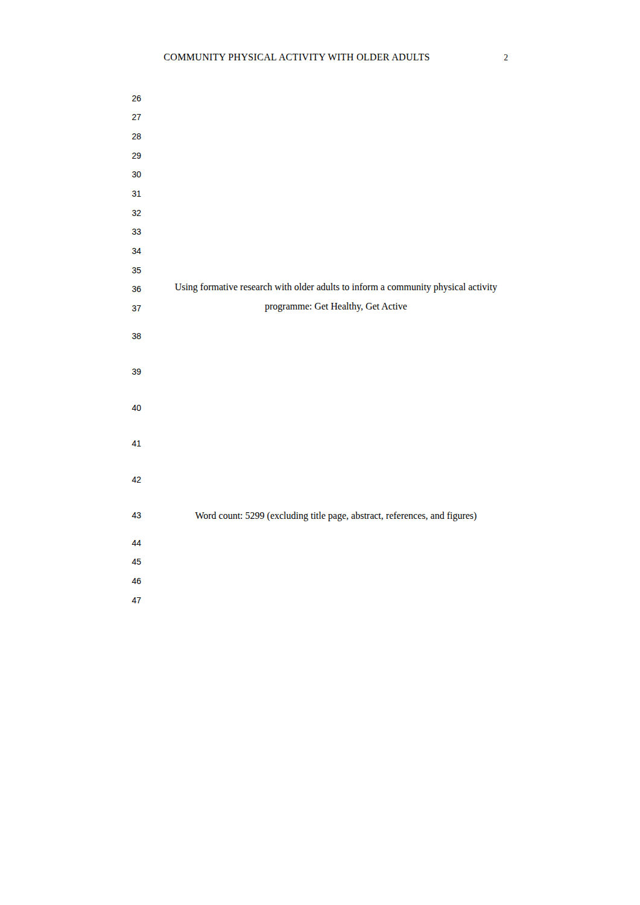Community Physical Activity with Older Adults 2
Using formative research with older adults to inform a community physical activity
programme: Get Healthy, Get Active
Word count: 5299 (excluding title page, abstract, references, and figures)